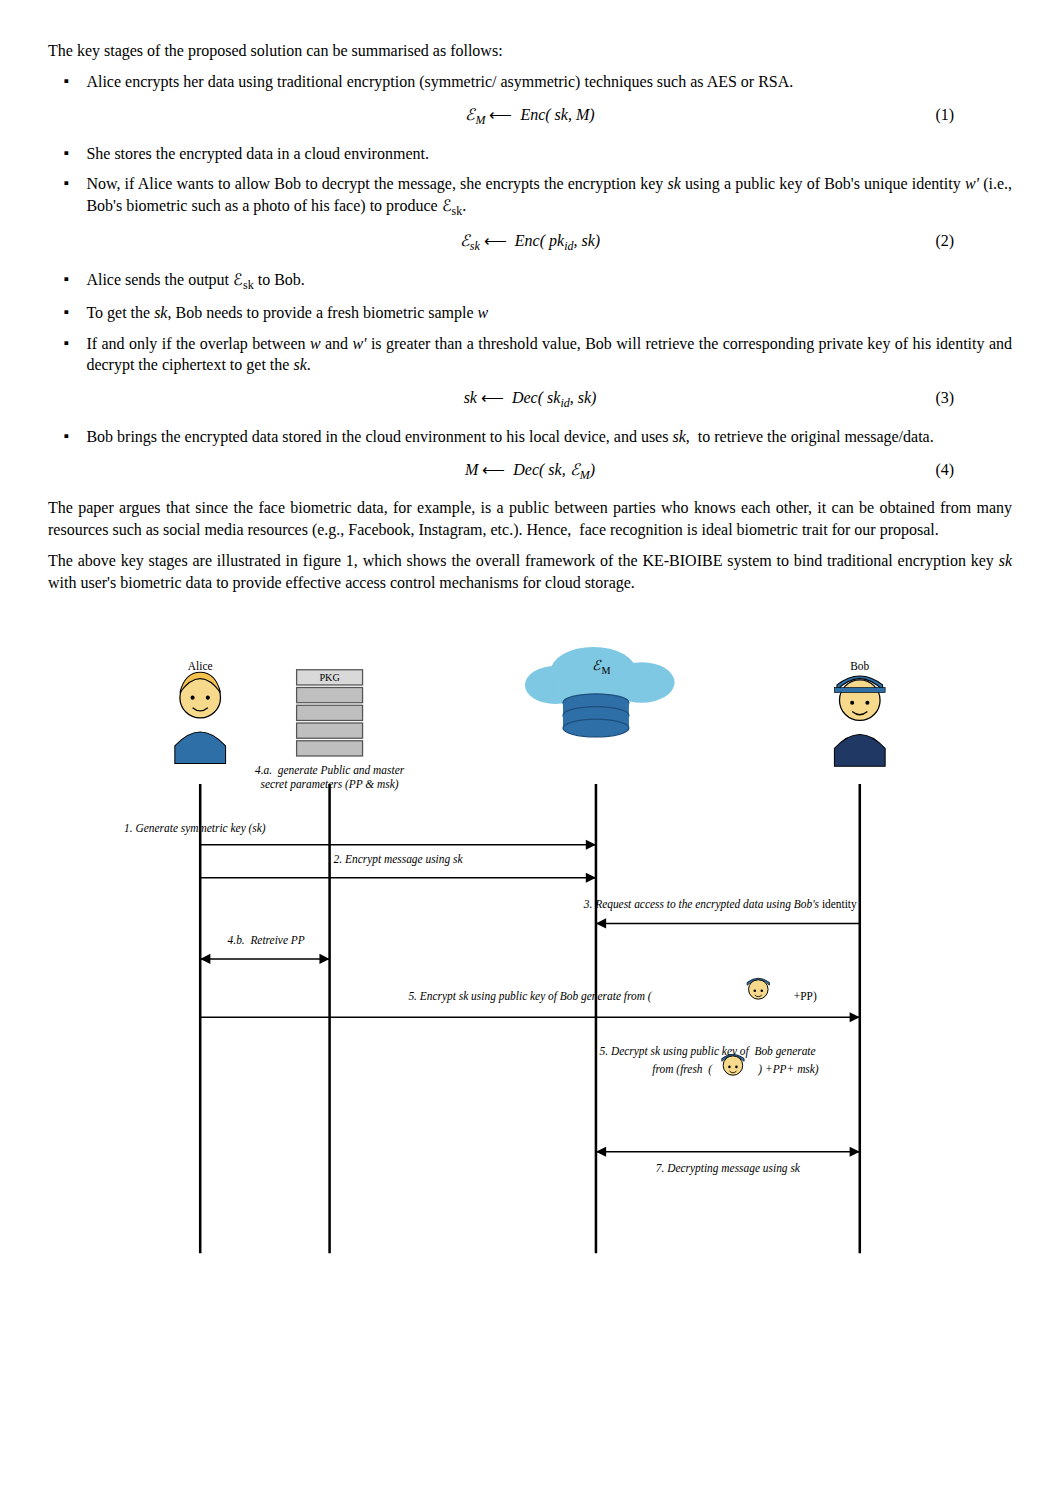The key stages of the proposed solution can be summarised as follows:
Alice encrypts her data using traditional encryption (symmetric/ asymmetric) techniques such as AES or RSA.
ℰM ⟵ Enc( sk, M) (1)
She stores the encrypted data in a cloud environment.
Now, if Alice wants to allow Bob to decrypt the message, she encrypts the encryption key sk using a public key of Bob's unique identity w' (i.e., Bob's biometric such as a photo of his face) to produce ℰsk.
ℰsk ⟵ Enc( pkid, sk) (2)
Alice sends the output ℰsk to Bob.
To get the sk, Bob needs to provide a fresh biometric sample w
If and only if the overlap between w and w' is greater than a threshold value, Bob will retrieve the corresponding private key of his identity and decrypt the ciphertext to get the sk.
sk ⟵ Dec( skid, sk) (3)
Bob brings the encrypted data stored in the cloud environment to his local device, and uses sk, to retrieve the original message/data.
M ⟵ Dec( sk, ℰM) (4)
The paper argues that since the face biometric data, for example, is a public between parties who knows each other, it can be obtained from many resources such as social media resources (e.g., Facebook, Instagram, etc.). Hence, face recognition is ideal biometric trait for our proposal.
The above key stages are illustrated in figure 1, which shows the overall framework of the KE-BIOIBE system to bind traditional encryption key sk with user's biometric data to provide effective access control mechanisms for cloud storage.
ℰ M Alice PKG Bob 4.a. generate Public and master secret parameters (PP & msk) 1. Generate symmetric key (sk) 2. Encrypt message using sk 3. Request access to the encrypted data using Bob's identity 4.b. Retreive PP 5. Encrypt sk using public key of Bob generate from ( +PP) 5. Decrypt sk using public key of Bob generate from (fresh ( ) +PP+ msk) 7. Decrypting message using sk